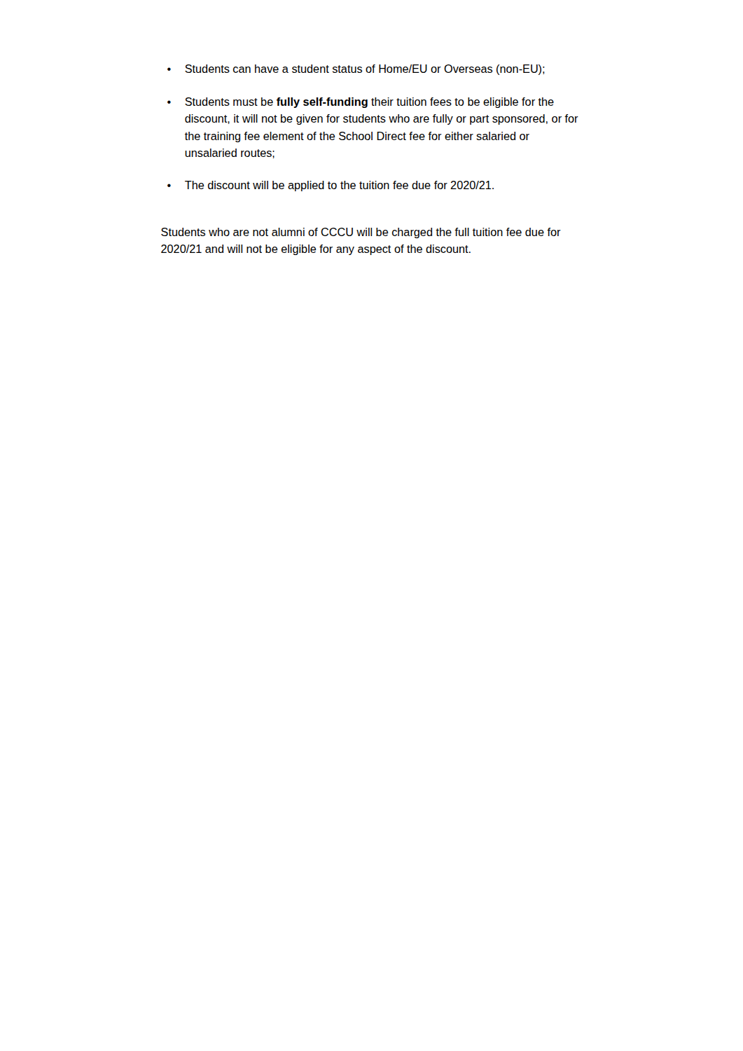Students can have a student status of Home/EU or Overseas (non-EU);
Students must be fully self-funding their tuition fees to be eligible for the discount, it will not be given for students who are fully or part sponsored, or for the training fee element of the School Direct fee for either salaried or unsalaried routes;
The discount will be applied to the tuition fee due for 2020/21.
Students who are not alumni of CCCU will be charged the full tuition fee due for 2020/21 and will not be eligible for any aspect of the discount.